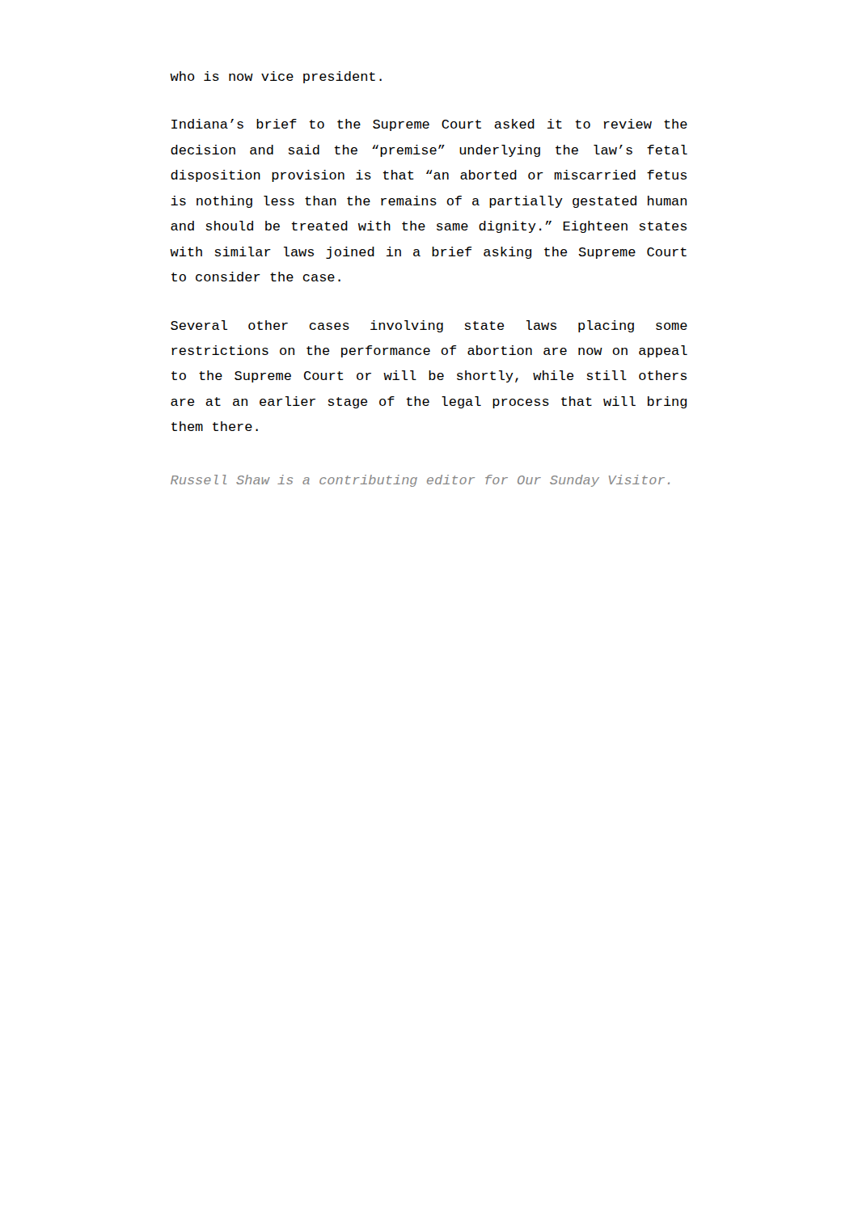who is now vice president.
Indiana’s brief to the Supreme Court asked it to review the decision and said the “premise” underlying the law’s fetal disposition provision is that “an aborted or miscarried fetus is nothing less than the remains of a partially gestated human and should be treated with the same dignity.” Eighteen states with similar laws joined in a brief asking the Supreme Court to consider the case.
Several other cases involving state laws placing some restrictions on the performance of abortion are now on appeal to the Supreme Court or will be shortly, while still others are at an earlier stage of the legal process that will bring them there.
Russell Shaw is a contributing editor for Our Sunday Visitor.